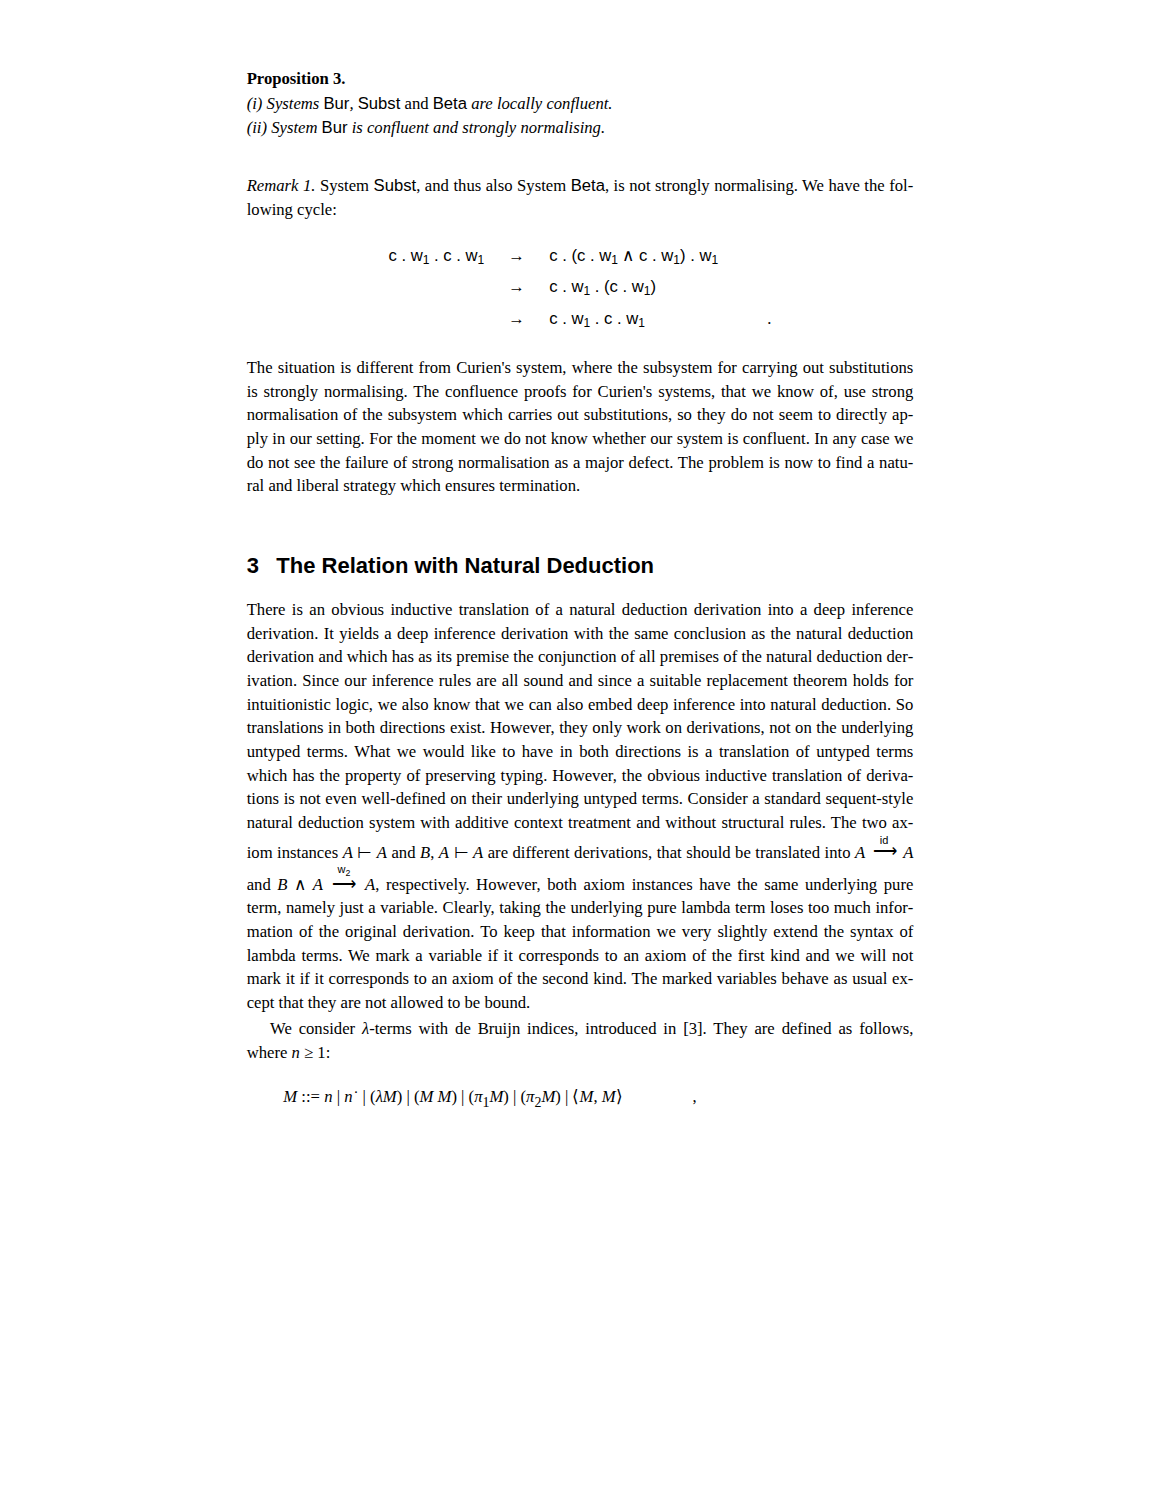Proposition 3.
(i) Systems Bur, Subst and Beta are locally confluent.
(ii) System Bur is confluent and strongly normalising.
Remark 1. System Subst, and thus also System Beta, is not strongly normalising. We have the following cycle:
| c . w 1 . c . w 1 | → | c . (c . w 1 ∧ c . w 1 ) . w 1 | |
| | → | c . w 1 . (c . w 1 ) | |
| | → | c . w 1 . c . w 1 | . |
The situation is different from Curien's system, where the subsystem for carrying out substitutions is strongly normalising. The confluence proofs for Curien's systems, that we know of, use strong normalisation of the subsystem which carries out substitutions, so they do not seem to directly apply in our setting. For the moment we do not know whether our system is confluent. In any case we do not see the failure of strong normalisation as a major defect. The problem is now to find a natural and liberal strategy which ensures termination.
3 The Relation with Natural Deduction
There is an obvious inductive translation of a natural deduction derivation into a deep inference derivation. It yields a deep inference derivation with the same conclusion as the natural deduction derivation and which has as its premise the conjunction of all premises of the natural deduction derivation. Since our inference rules are all sound and since a suitable replacement theorem holds for intuitionistic logic, we also know that we can also embed deep inference into natural deduction. So translations in both directions exist. However, they only work on derivations, not on the underlying untyped terms. What we would like to have in both directions is a translation of untyped terms which has the property of preserving typing. However, the obvious inductive translation of derivations is not even well-defined on their underlying untyped terms. Consider a standard sequent-style natural deduction system with additive context treatment and without structural rules. The two axiom instances A ⊢ A and B, A ⊢ A are different derivations, that should be translated into A id⟶ A and B ∧ A w2⟶ A, respectively. However, both axiom instances have the same underlying pure term, namely just a variable. Clearly, taking the underlying pure lambda term loses too much information of the original derivation. To keep that information we very slightly extend the syntax of lambda terms. We mark a variable if it corresponds to an axiom of the first kind and we will not mark it if it corresponds to an axiom of the second kind. The marked variables behave as usual except that they are not allowed to be bound.
We consider λ-terms with de Bruijn indices, introduced in [3]. They are defined as follows, where n ≥ 1:
M ::= n | n· | (λM) | (M M) | (π1M) | (π2M) | ⟨M, M⟩,